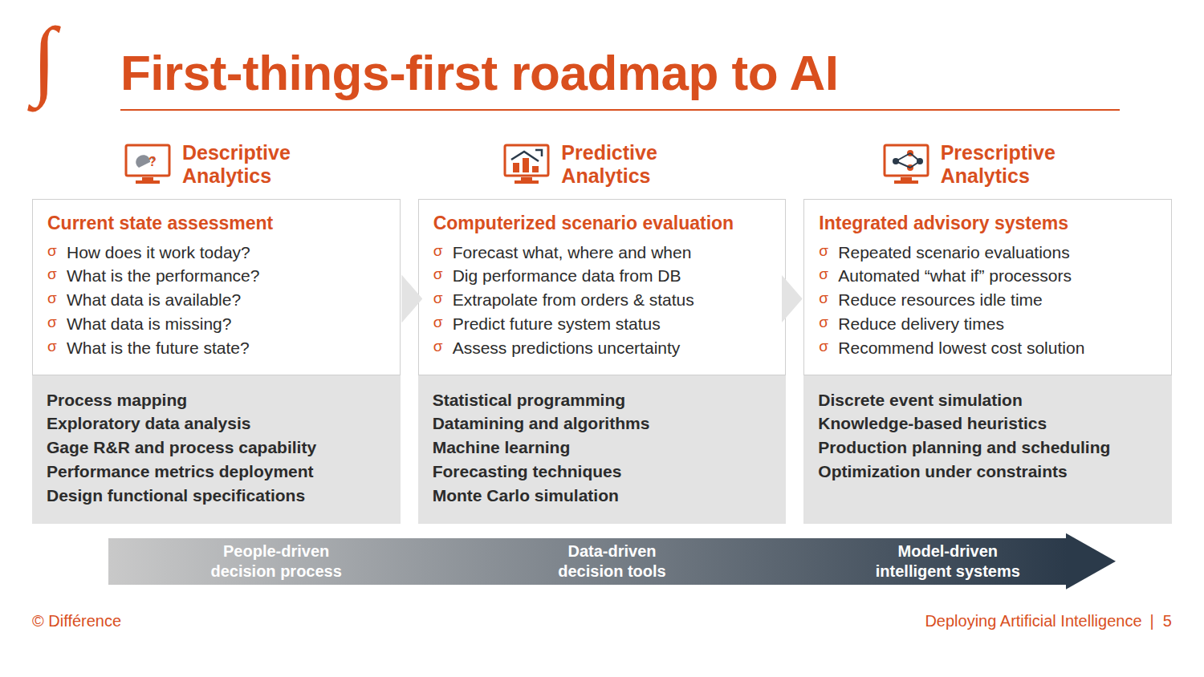∫
First-things-first roadmap to AI
?
Descriptive
Analytics
Predictive
Analytics
Prescriptive
Analytics
Current state assessment
How does it work today?
What is the performance?
What data is available?
What data is missing?
What is the future state?
Process mapping
Exploratory data analysis
Gage R&R and process capability
Performance metrics deployment
Design functional specifications
Computerized scenario evaluation
Forecast what, where and when
Dig performance data from DB
Extrapolate from orders & status
Predict future system status
Assess predictions uncertainty
Statistical programming
Datamining and algorithms
Machine learning
Forecasting techniques
Monte Carlo simulation
Integrated advisory systems
Repeated scenario evaluations
Automated “what if” processors
Reduce resources idle time
Reduce delivery times
Recommend lowest cost solution
Discrete event simulation
Knowledge-based heuristics
Production planning and scheduling
Optimization under constraints
People-driven
decision process Data-driven
decision tools Model-driven
intelligent systems
© Différence
Deploying Artificial Intelligence | 5